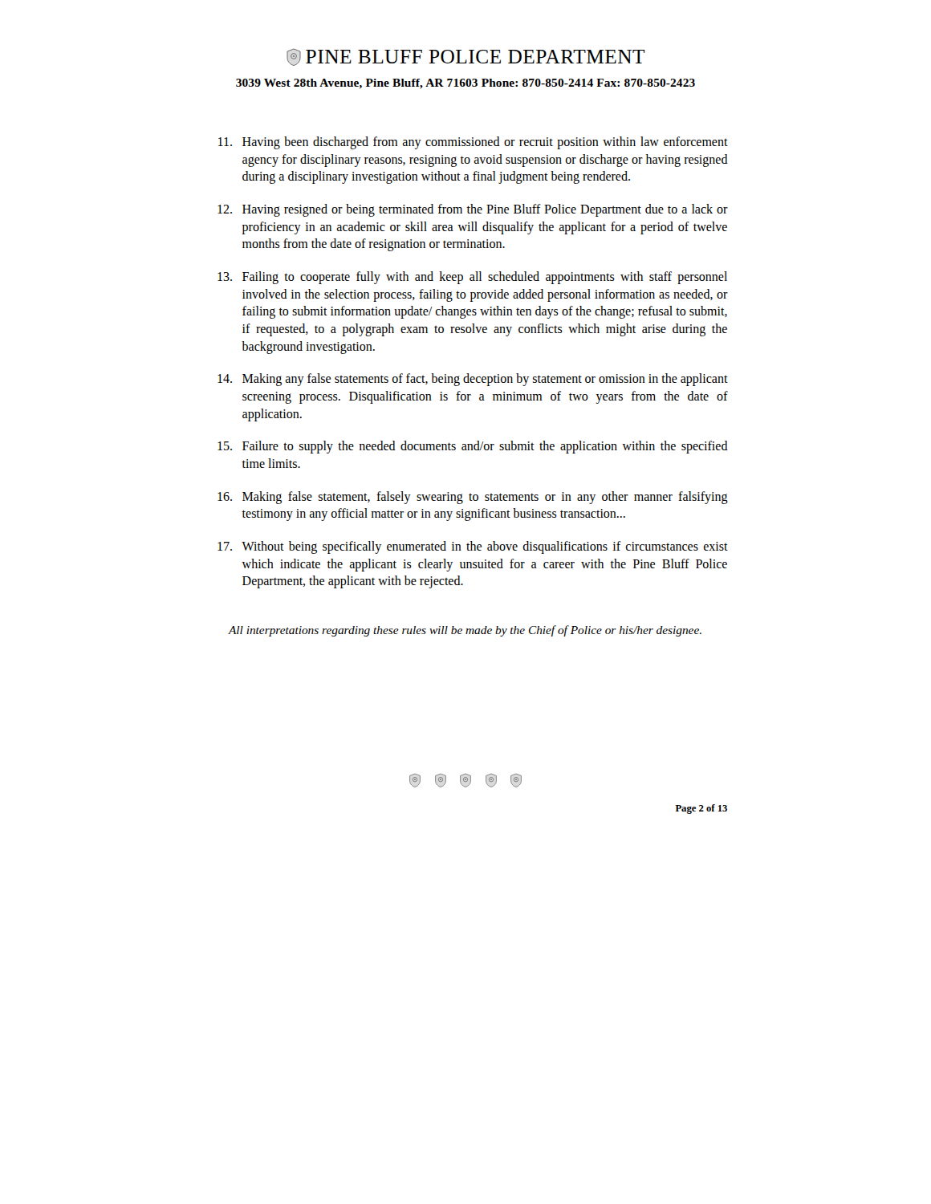PINE BLUFF POLICE DEPARTMENT
3039 West 28th Avenue, Pine Bluff, AR 71603 Phone: 870-850-2414 Fax: 870-850-2423
Having been discharged from any commissioned or recruit position within law enforcement agency for disciplinary reasons, resigning to avoid suspension or discharge or having resigned during a disciplinary investigation without a final judgment being rendered.
Having resigned or being terminated from the Pine Bluff Police Department due to a lack or proficiency in an academic or skill area will disqualify the applicant for a period of twelve months from the date of resignation or termination.
Failing to cooperate fully with and keep all scheduled appointments with staff personnel involved in the selection process, failing to provide added personal information as needed, or failing to submit information update/ changes within ten days of the change; refusal to submit, if requested, to a polygraph exam to resolve any conflicts which might arise during the background investigation.
Making any false statements of fact, being deception by statement or omission in the applicant screening process. Disqualification is for a minimum of two years from the date of application.
Failure to supply the needed documents and/or submit the application within the specified time limits.
Making false statement, falsely swearing to statements or in any other manner falsifying testimony in any official matter or in any significant business transaction...
Without being specifically enumerated in the above disqualifications if circumstances exist which indicate the applicant is clearly unsuited for a career with the Pine Bluff Police Department, the applicant with be rejected.
All interpretations regarding these rules will be made by the Chief of Police or his/her designee.
Page 2 of 13